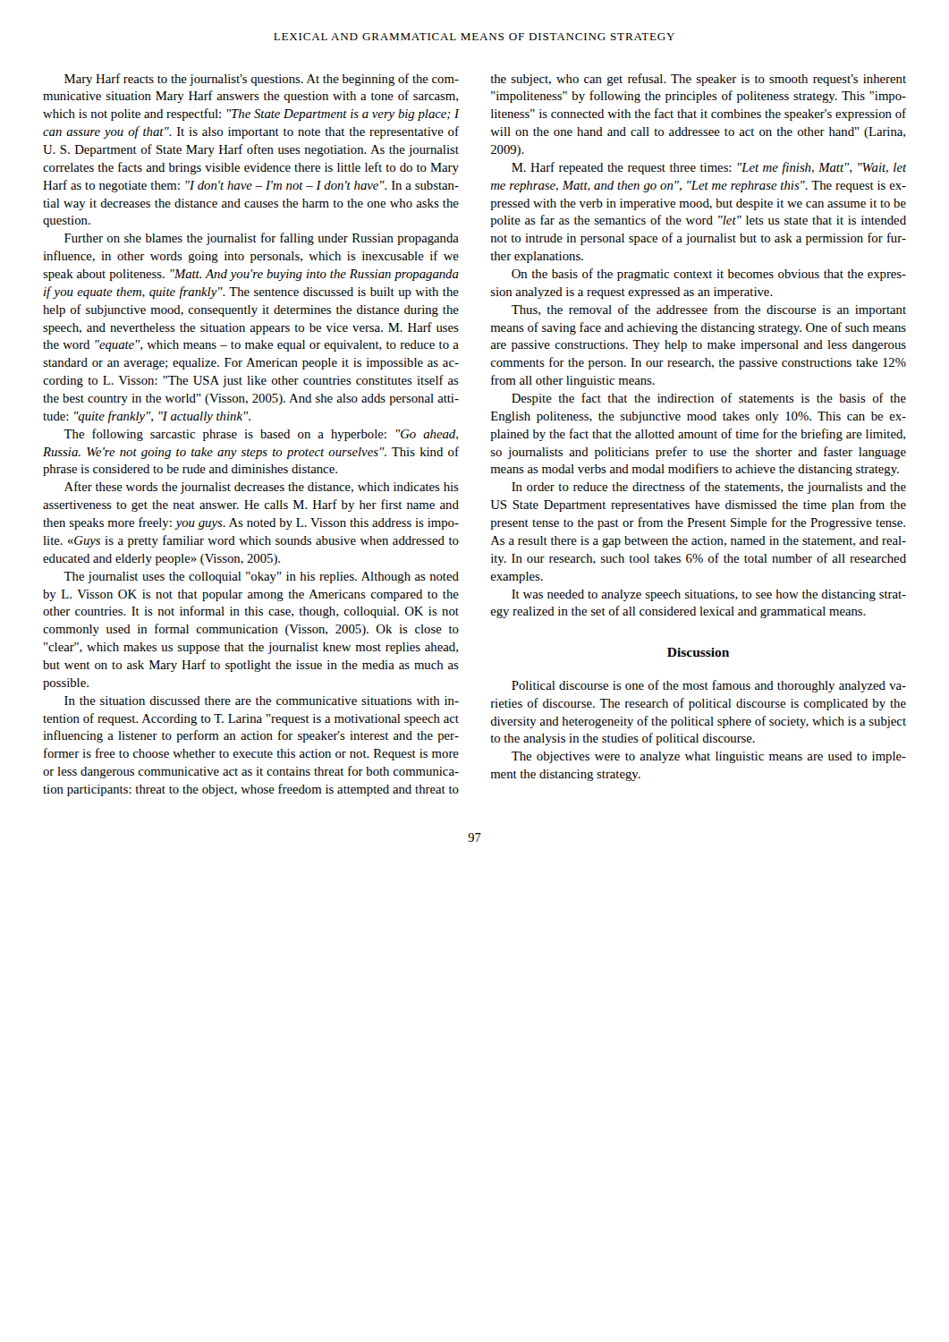LEXICAL AND GRAMMATICAL MEANS OF DISTANCING STRATEGY
Mary Harf reacts to the journalist's questions. At the beginning of the communicative situation Mary Harf answers the question with a tone of sarcasm, which is not polite and respectful: "The State Department is a very big place; I can assure you of that". It is also important to note that the representative of U. S. Department of State Mary Harf often uses negotiation. As the journalist correlates the facts and brings visible evidence there is little left to do to Mary Harf as to negotiate them: "I don't have – I'm not – I don't have". In a substantial way it decreases the distance and causes the harm to the one who asks the question.
Further on she blames the journalist for falling under Russian propaganda influence, in other words going into personals, which is inexcusable if we speak about politeness. "Matt. And you're buying into the Russian propaganda if you equate them, quite frankly". The sentence discussed is built up with the help of subjunctive mood, consequently it determines the distance during the speech, and nevertheless the situation appears to be vice versa. M. Harf uses the word "equate", which means – to make equal or equivalent, to reduce to a standard or an average; equalize. For American people it is impossible as according to L. Visson: "The USA just like other countries constitutes itself as the best country in the world" (Visson, 2005). And she also adds personal attitude: "quite frankly", "I actually think".
The following sarcastic phrase is based on a hyperbole: "Go ahead, Russia. We're not going to take any steps to protect ourselves". This kind of phrase is considered to be rude and diminishes distance.
After these words the journalist decreases the distance, which indicates his assertiveness to get the neat answer. He calls M. Harf by her first name and then speaks more freely: you guys. As noted by L. Visson this address is impolite. «Guys is a pretty familiar word which sounds abusive when addressed to educated and elderly people» (Visson, 2005).
The journalist uses the colloquial "okay" in his replies. Although as noted by L. Visson OK is not that popular among the Americans compared to the other countries. It is not informal in this case, though, colloquial. OK is not commonly used in formal communication (Visson, 2005). Ok is close to "clear", which makes us suppose that the journalist knew most replies ahead, but went on to ask Mary Harf to spotlight the issue in the media as much as possible.
In the situation discussed there are the communicative situations with intention of request. According to T. Larina "request is a motivational speech act influencing a listener to perform an action for speaker's interest and the performer is free to choose whether to execute this action or not. Request is more or less dangerous communicative act as it contains threat for both communication participants: threat to the object, whose freedom is attempted and threat to the subject, who can get refusal. The speaker is to smooth request's inherent "impoliteness" by following the principles of politeness strategy. This "impoliteness" is connected with the fact that it combines the speaker's expression of will on the one hand and call to addressee to act on the other hand" (Larina, 2009).
M. Harf repeated the request three times: "Let me finish, Matt", "Wait, let me rephrase, Matt, and then go on", "Let me rephrase this". The request is expressed with the verb in imperative mood, but despite it we can assume it to be polite as far as the semantics of the word "let" lets us state that it is intended not to intrude in personal space of a journalist but to ask a permission for further explanations.
On the basis of the pragmatic context it becomes obvious that the expression analyzed is a request expressed as an imperative.
Thus, the removal of the addressee from the discourse is an important means of saving face and achieving the distancing strategy. One of such means are passive constructions. They help to make impersonal and less dangerous comments for the person. In our research, the passive constructions take 12% from all other linguistic means.
Despite the fact that the indirection of statements is the basis of the English politeness, the subjunctive mood takes only 10%. This can be explained by the fact that the allotted amount of time for the briefing are limited, so journalists and politicians prefer to use the shorter and faster language means as modal verbs and modal modifiers to achieve the distancing strategy.
In order to reduce the directness of the statements, the journalists and the US State Department representatives have dismissed the time plan from the present tense to the past or from the Present Simple for the Progressive tense. As a result there is a gap between the action, named in the statement, and reality. In our research, such tool takes 6% of the total number of all researched examples.
It was needed to analyze speech situations, to see how the distancing strategy realized in the set of all considered lexical and grammatical means.
Discussion
Political discourse is one of the most famous and thoroughly analyzed varieties of discourse. The research of political discourse is complicated by the diversity and heterogeneity of the political sphere of society, which is a subject to the analysis in the studies of political discourse.
The objectives were to analyze what linguistic means are used to implement the distancing strategy.
97